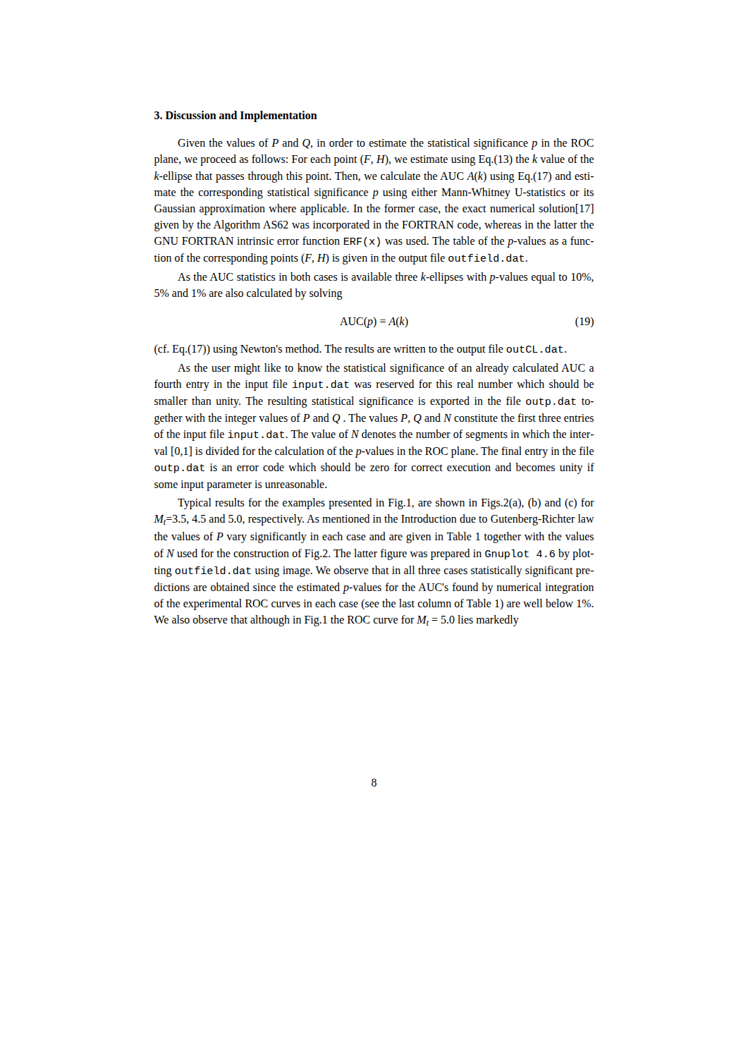3. Discussion and Implementation
Given the values of P and Q, in order to estimate the statistical significance p in the ROC plane, we proceed as follows: For each point (F, H), we estimate using Eq.(13) the k value of the k-ellipse that passes through this point. Then, we calculate the AUC A(k) using Eq.(17) and estimate the corresponding statistical significance p using either Mann-Whitney U-statistics or its Gaussian approximation where applicable. In the former case, the exact numerical solution[17] given by the Algorithm AS62 was incorporated in the FORTRAN code, whereas in the latter the GNU FORTRAN intrinsic error function ERF(x) was used. The table of the p-values as a function of the corresponding points (F, H) is given in the output file outfield.dat.
As the AUC statistics in both cases is available three k-ellipses with p-values equal to 10%, 5% and 1% are also calculated by solving
AUC(p) = A(k) (19)
(cf. Eq.(17)) using Newton's method. The results are written to the output file outCL.dat.
As the user might like to know the statistical significance of an already calculated AUC a fourth entry in the input file input.dat was reserved for this real number which should be smaller than unity. The resulting statistical significance is exported in the file outp.dat together with the integer values of P and Q . The values P, Q and N constitute the first three entries of the input file input.dat. The value of N denotes the number of segments in which the interval [0,1] is divided for the calculation of the p-values in the ROC plane. The final entry in the file outp.dat is an error code which should be zero for correct execution and becomes unity if some input parameter is unreasonable.
Typical results for the examples presented in Fig.1, are shown in Figs.2(a), (b) and (c) for Mt=3.5, 4.5 and 5.0, respectively. As mentioned in the Introduction due to Gutenberg-Richter law the values of P vary significantly in each case and are given in Table 1 together with the values of N used for the construction of Fig.2. The latter figure was prepared in Gnuplot 4.6 by plotting outfield.dat using image. We observe that in all three cases statistically significant predictions are obtained since the estimated p-values for the AUC's found by numerical integration of the experimental ROC curves in each case (see the last column of Table 1) are well below 1%. We also observe that although in Fig.1 the ROC curve for Mt = 5.0 lies markedly
8